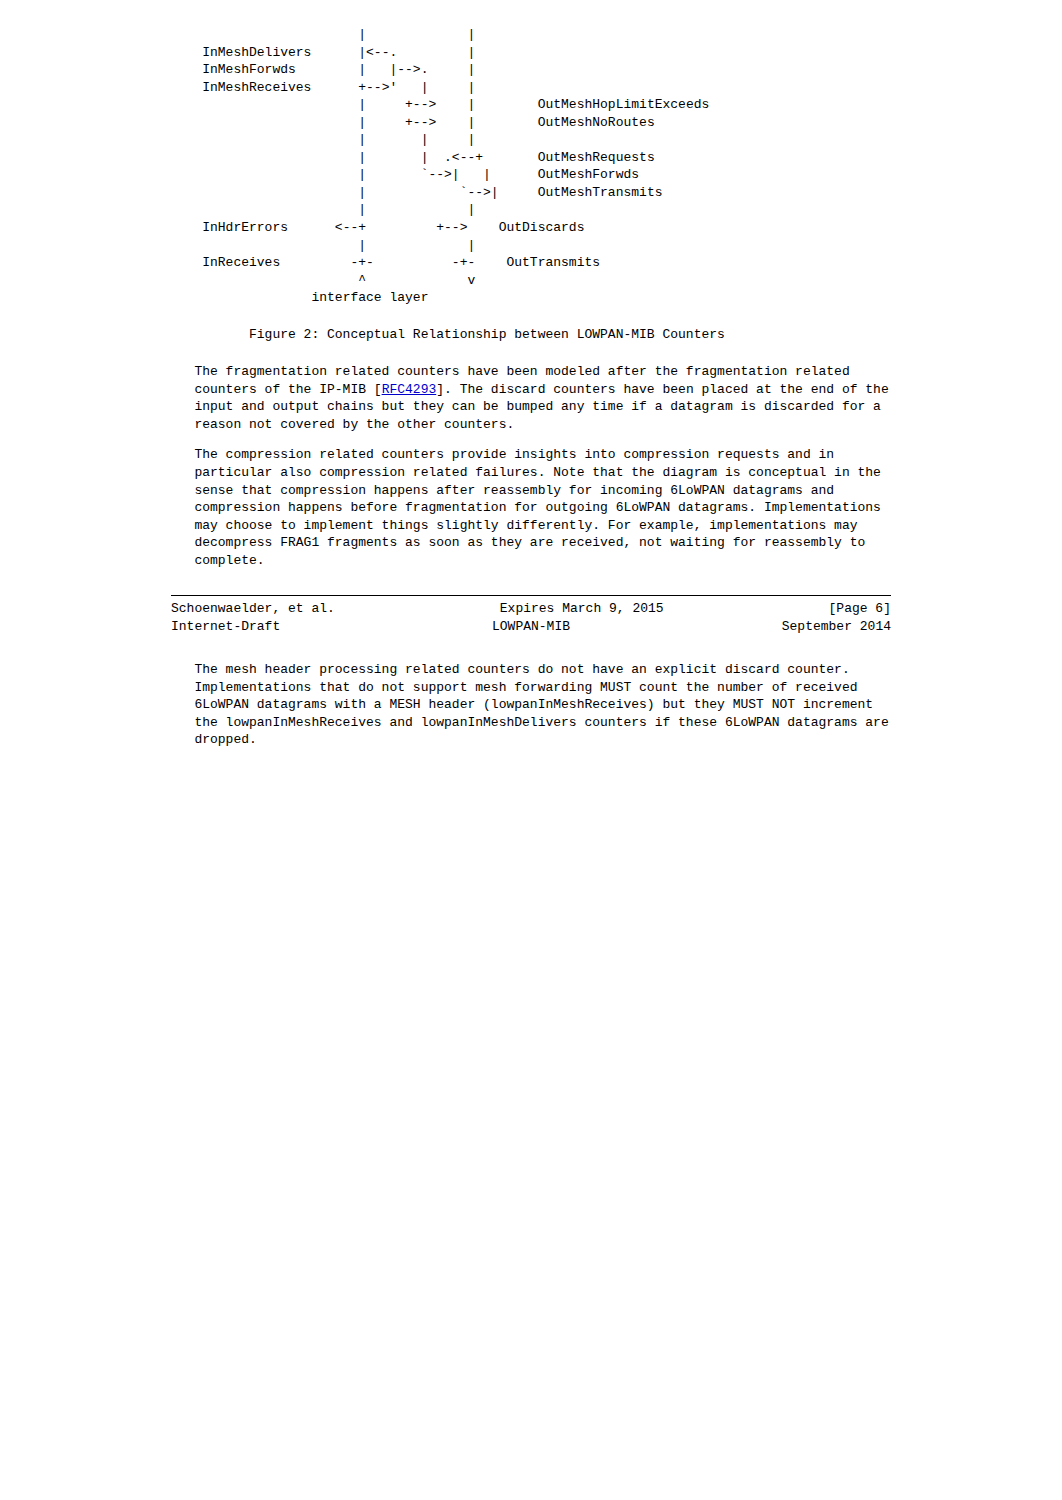|             |
    InMeshDelivers      |<--.         |
    InMeshForwds        |   |-->.     |
    InMeshReceives      +-->'   |     |
                        |     +-->    |        OutMeshHopLimitExceeds
                        |     +-->    |        OutMeshNoRoutes
                        |       |     |
                        |       |  .<--+       OutMeshRequests
                        |       `-->|   |      OutMeshForwds
                        |            `-->|     OutMeshTransmits
                        |             |
    InHdrErrors      <--+         +-->    OutDiscards
                        |             |
    InReceives         -+-          -+-    OutTransmits
                        ^             v
                  interface layer
Figure 2: Conceptual Relationship between LOWPAN-MIB Counters
The fragmentation related counters have been modeled after the fragmentation related counters of the IP-MIB [RFC4293]. The discard counters have been placed at the end of the input and output chains but they can be bumped any time if a datagram is discarded for a reason not covered by the other counters.
The compression related counters provide insights into compression requests and in particular also compression related failures. Note that the diagram is conceptual in the sense that compression happens after reassembly for incoming 6LoWPAN datagrams and compression happens before fragmentation for outgoing 6LoWPAN datagrams. Implementations may choose to implement things slightly differently. For example, implementations may decompress FRAG1 fragments as soon as they are received, not waiting for reassembly to complete.
Schoenwaelder, et al. Expires March 9, 2015 [Page 6]
Internet-Draft LOWPAN-MIB September 2014
The mesh header processing related counters do not have an explicit discard counter. Implementations that do not support mesh forwarding MUST count the number of received 6LoWPAN datagrams with a MESH header (lowpanInMeshReceives) but they MUST NOT increment the lowpanInMeshReceives and lowpanInMeshDelivers counters if these 6LoWPAN datagrams are dropped.